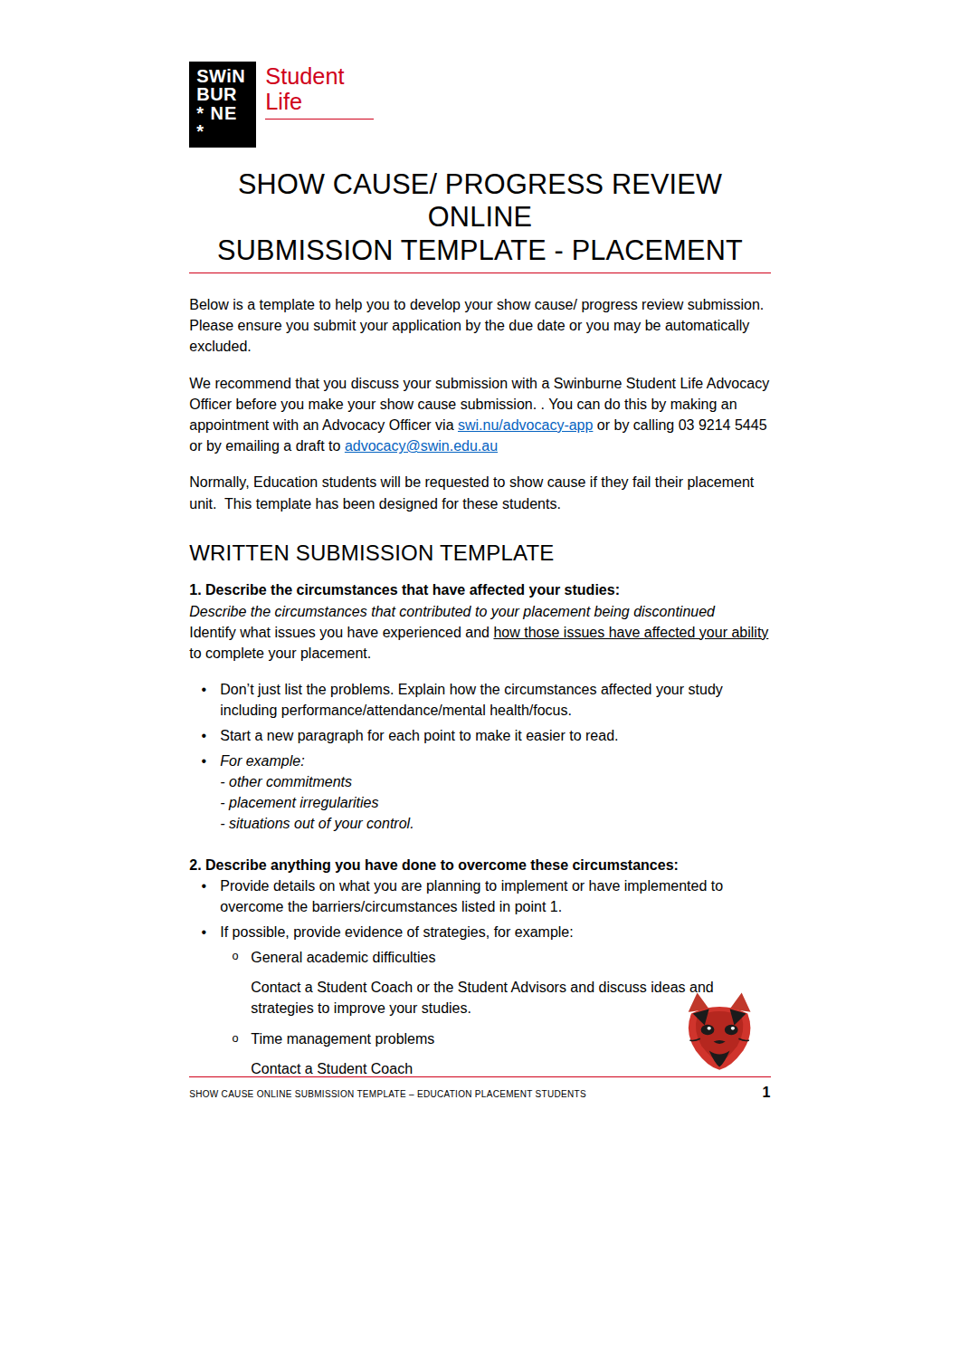SWiN BUR * NE *
Student
Life
SHOW CAUSE/ PROGRESS REVIEW ONLINE
SUBMISSION TEMPLATE - PLACEMENT
Below is a template to help you to develop your show cause/ progress review submission. Please ensure you submit your application by the due date or you may be automatically excluded.
We recommend that you discuss your submission with a Swinburne Student Life Advocacy Officer before you make your show cause submission. . You can do this by making an appointment with an Advocacy Officer via swi.nu/advocacy-app or by calling 03 9214 5445 or by emailing a draft to advocacy@swin.edu.au
Normally, Education students will be requested to show cause if they fail their placement unit. This template has been designed for these students.
WRITTEN SUBMISSION TEMPLATE
1. Describe the circumstances that have affected your studies:
Describe the circumstances that contributed to your placement being discontinued
Identify what issues you have experienced and how those issues have affected your ability to complete your placement.
Don’t just list the problems. Explain how the circumstances affected your study including performance/attendance/mental health/focus.
Start a new paragraph for each point to make it easier to read.
For example:
- other commitments
- placement irregularities
- situations out of your control.
2. Describe anything you have done to overcome these circumstances:
Provide details on what you are planning to implement or have implemented to overcome the barriers/circumstances listed in point 1.
If possible, provide evidence of strategies, for example:
General academic difficulties
Contact a Student Coach or the Student Advisors and discuss ideas and strategies to improve your studies.
Time management problems
Contact a Student Coach
SHOW CAUSE ONLINE SUBMISSION TEMPLATE – EDUCATION PLACEMENT STUDENTS 1